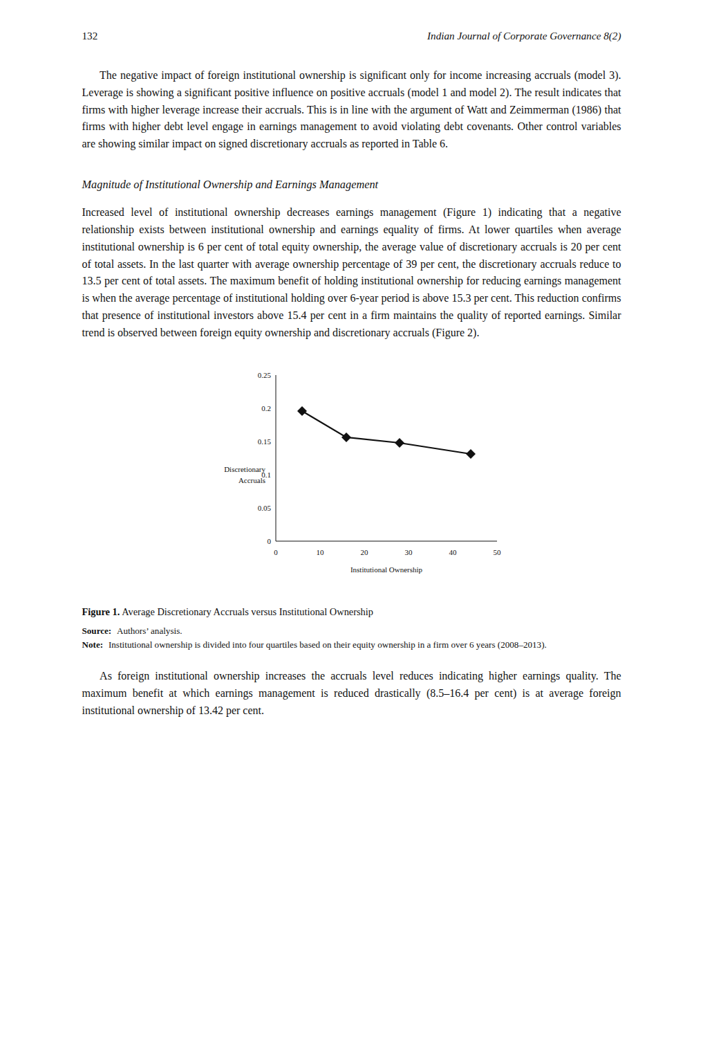132 Indian Journal of Corporate Governance 8(2)
The negative impact of foreign institutional ownership is significant only for income increasing accruals (model 3). Leverage is showing a significant positive influence on positive accruals (model 1 and model 2). The result indicates that firms with higher leverage increase their accruals. This is in line with the argument of Watt and Zeimmerman (1986) that firms with higher debt level engage in earnings management to avoid violating debt covenants. Other control variables are showing similar impact on signed discretionary accruals as reported in Table 6.
Magnitude of Institutional Ownership and Earnings Management
Increased level of institutional ownership decreases earnings management (Figure 1) indicating that a negative relationship exists between institutional ownership and earnings equality of firms. At lower quartiles when average institutional ownership is 6 per cent of total equity ownership, the average value of discretionary accruals is 20 per cent of total assets. In the last quarter with average ownership percentage of 39 per cent, the discretionary accruals reduce to 13.5 per cent of total assets. The maximum benefit of holding institutional ownership for reducing earnings management is when the average percentage of institutional holding over 6-year period is above 15.3 per cent. This reduction confirms that presence of institutional investors above 15.4 per cent in a firm maintains the quality of reported earnings. Similar trend is observed between foreign equity ownership and discretionary accruals (Figure 2).
0.25 0.2 0.15 0.1 0.05 0 0 10 20 30 40 50 Discretionary Accruals Institutional Ownership
Figure 1. Average Discretionary Accruals versus Institutional Ownership
Source: Authors’ analysis.
Note: Institutional ownership is divided into four quartiles based on their equity ownership in a firm over 6 years (2008–2013).
As foreign institutional ownership increases the accruals level reduces indicating higher earnings quality. The maximum benefit at which earnings management is reduced drastically (8.5–16.4 per cent) is at average foreign institutional ownership of 13.42 per cent.